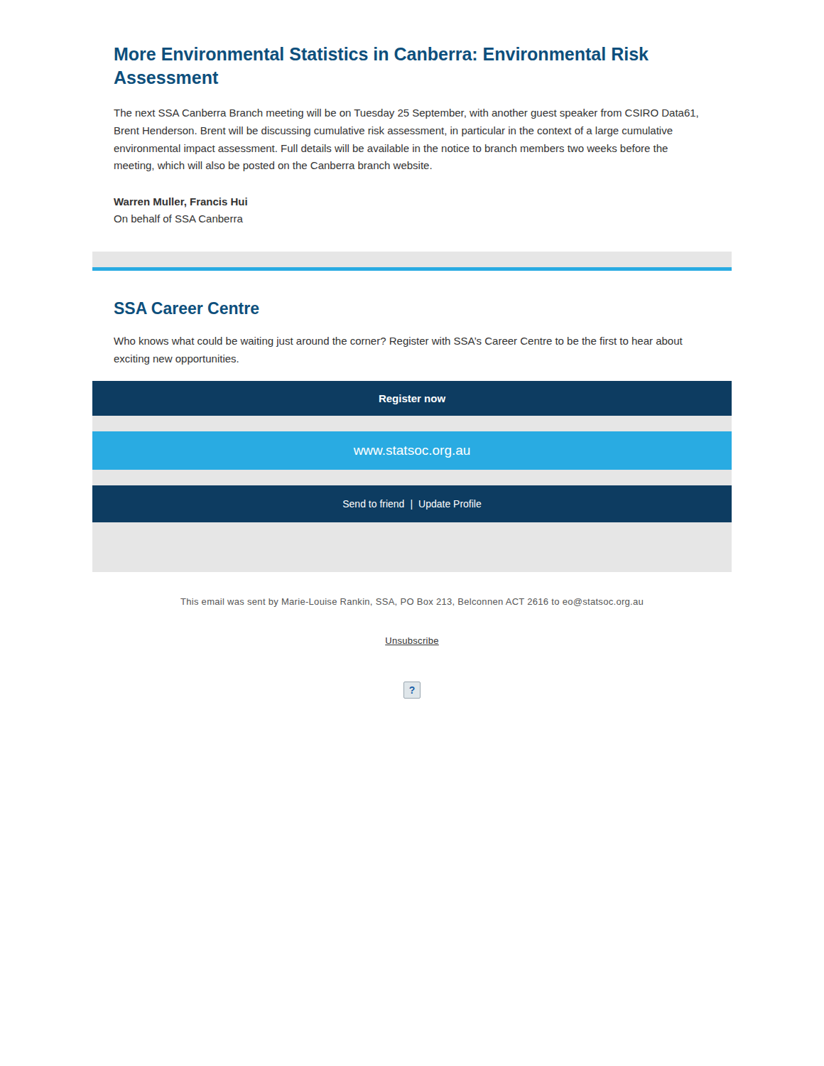More Environmental Statistics in Canberra: Environmental Risk Assessment
The next SSA Canberra Branch meeting will be on Tuesday 25 September, with another guest speaker from CSIRO Data61, Brent Henderson. Brent will be discussing cumulative risk assessment, in particular in the context of a large cumulative environmental impact assessment. Full details will be available in the notice to branch members two weeks before the meeting, which will also be posted on the Canberra branch website.
Warren Muller, Francis Hui On behalf of SSA Canberra
SSA Career Centre
Who knows what could be waiting just around the corner? Register with SSA’s Career Centre to be the first to hear about exciting new opportunities.
Register now
www.statsoc.org.au
Send to friend|Update Profile
This email was sent by Marie-Louise Rankin, SSA, PO Box 213, Belconnen ACT 2616 to eo@statsoc.org.au
Unsubscribe
?